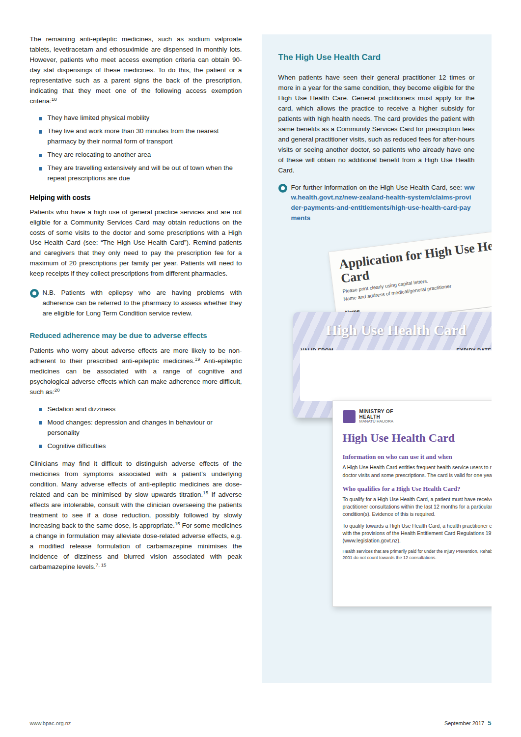The remaining anti-epileptic medicines, such as sodium valproate tablets, levetiracetam and ethosuximide are dispensed in monthly lots. However, patients who meet access exemption criteria can obtain 90-day stat dispensings of these medicines. To do this, the patient or a representative such as a parent signs the back of the prescription, indicating that they meet one of the following access exemption criteria:18
They have limited physical mobility
They live and work more than 30 minutes from the nearest pharmacy by their normal form of transport
They are relocating to another area
They are travelling extensively and will be out of town when the repeat prescriptions are due
Helping with costs
Patients who have a high use of general practice services and are not eligible for a Community Services Card may obtain reductions on the costs of some visits to the doctor and some prescriptions with a High Use Health Card (see: “The High Use Health Card”). Remind patients and caregivers that they only need to pay the prescription fee for a maximum of 20 prescriptions per family per year. Patients will need to keep receipts if they collect prescriptions from different pharmacies.
N.B. Patients with epilepsy who are having problems with adherence can be referred to the pharmacy to assess whether they are eligible for Long Term Condition service review.
Reduced adherence may be due to adverse effects
Patients who worry about adverse effects are more likely to be non-adherent to their prescribed anti-epileptic medicines.19 Anti-epileptic medicines can be associated with a range of cognitive and psychological adverse effects which can make adherence more difficult, such as:20
Sedation and dizziness
Mood changes: depression and changes in behaviour or personality
Cognitive difficulties
Clinicians may find it difficult to distinguish adverse effects of the medicines from symptoms associated with a patient’s underlying condition. Many adverse effects of anti-epileptic medicines are dose-related and can be minimised by slow upwards titration.15 If adverse effects are intolerable, consult with the clinician overseeing the patients treatment to see if a dose reduction, possibly followed by slowly increasing back to the same dose, is appropriate.15 For some medicines a change in formulation may alleviate dose-related adverse effects, e.g. a modified release formulation of carbamazepine minimises the incidence of dizziness and blurred vision associated with peak carbamazepine levels.7, 15
The High Use Health Card
When patients have seen their general practitioner 12 times or more in a year for the same condition, they become eligible for the High Use Health Care. General practitioners must apply for the card, which allows the practice to receive a higher subsidy for patients with high health needs. The card provides the patient with same benefits as a Community Services Card for prescription fees and general practitioner visits, such as reduced fees for after-hours visits or seeing another doctor, so patients who already have one of these will obtain no additional benefit from a High Use Health Card.
For further information on the High Use Health Card, see: www.health.govt.nz/new-zealand-health-system/claims-provider-payments-and-entitlements/high-use-health-card-payments
Application for High Use Health Card
Please print clearly using capital letters.
Name and address of medical/general practitioner
Name
Address
High Use Health Card
VALID FROM EXPIRY DATE
User’s Signature
MINISTRY OF
HEALTHMANATŪ HAUORA
High Use Health Card
Information on who can use it and when
A High Use Health Card entitles frequent health service users to reduced fees for some doctor visits and some prescriptions. The card is valid for one year.
Who qualifies for a High Use Health Card?
To qualify for a High Use Health Card, a patient must have received at least 12 health practitioner consultations within the last 12 months for a particular ongoing medical condition(s). Evidence of this is required.
To qualify towards a High Use Health Card, a health practitioner consultation must comply with the provisions of the Health Entitlement Card Regulations 1993 and its amendments (www.legislation.govt.nz).
Health services that are primarily paid for under the Injury Prevention, Rehabilitation and Compensation Act 2001 do not count towards the 12 consultations.
www.bpac.org.nz
September 2017 5